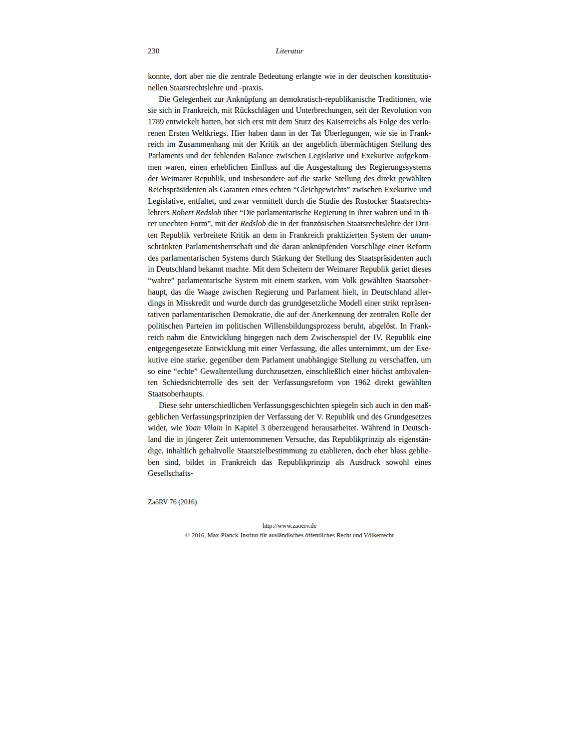230
Literatur
konnte, dort aber nie die zentrale Bedeutung erlangte wie in der deutschen konstitutionellen Staatsrechtslehre und -praxis.
Die Gelegenheit zur Anknüpfung an demokratisch-republikanische Traditionen, wie sie sich in Frankreich, mit Rückschlägen und Unterbrechungen, seit der Revolution von 1789 entwickelt hatten, bot sich erst mit dem Sturz des Kaiserreichs als Folge des verlorenen Ersten Weltkriegs. Hier haben dann in der Tat Überlegungen, wie sie in Frankreich im Zusammenhang mit der Kritik an der angeblich übermächtigen Stellung des Parlaments und der fehlenden Balance zwischen Legislative und Exekutive aufgekommen waren, einen erheblichen Einfluss auf die Ausgestaltung des Regierungssystems der Weimarer Republik, und insbesondere auf die starke Stellung des direkt gewählten Reichspräsidenten als Garanten eines echten “Gleichgewichts” zwischen Exekutive und Legislative, entfaltet, und zwar vermittelt durch die Studie des Rostocker Staatsrechtslehrers Robert Redslob über “Die parlamentarische Regierung in ihrer wahren und in ihrer unechten Form”, mit der Redslob die in der französischen Staatsrechtslehre der Dritten Republik verbreitete Kritik an dem in Frankreich praktizierten System der unumschränkten Parlamentsherrschaft und die daran anknüpfenden Vorschläge einer Reform des parlamentarischen Systems durch Stärkung der Stellung des Staatspräsidenten auch in Deutschland bekannt machte. Mit dem Scheitern der Weimarer Republik geriet dieses “wahre” parlamentarische System mit einem starken, vom Volk gewählten Staatsoberhaupt, das die Waage zwischen Regierung und Parlament hielt, in Deutschland allerdings in Misskredit und wurde durch das grundgesetzliche Modell einer strikt repräsentativen parlamentarischen Demokratie, die auf der Anerkennung der zentralen Rolle der politischen Parteien im politischen Willensbildungsprozess beruht, abgelöst. In Frankreich nahm die Entwicklung hingegen nach dem Zwischenspiel der IV. Republik eine entgegengesetzte Entwicklung mit einer Verfassung, die alles unternimmt, um der Exekutive eine starke, gegenüber dem Parlament unabhängige Stellung zu verschaffen, um so eine “echte” Gewaltenteilung durchzusetzen, einschließlich einer höchst ambivalenten Schiedsrichterrolle des seit der Verfassungsreform von 1962 direkt gewählten Staatsoberhaupts.
Diese sehr unterschiedlichen Verfassungsgeschichten spiegeln sich auch in den maßgeblichen Verfassungsprinzipien der Verfassung der V. Republik und des Grundgesetzes wider, wie Yoan Vilain in Kapitel 3 überzeugend herausarbeitet. Während in Deutschland die in jüngerer Zeit unternommenen Versuche, das Republikprinzip als eigenständige, inhaltlich gehaltvolle Staatszielbestimmung zu etablieren, doch eher blass geblieben sind, bildet in Frankreich das Republikprinzip als Ausdruck sowohl eines Gesellschafts-
ZaöRV 76 (2016)
http://www.zaoerv.de
© 2016, Max-Planck-Institut für ausländisches öffentliches Recht und Völkerrecht